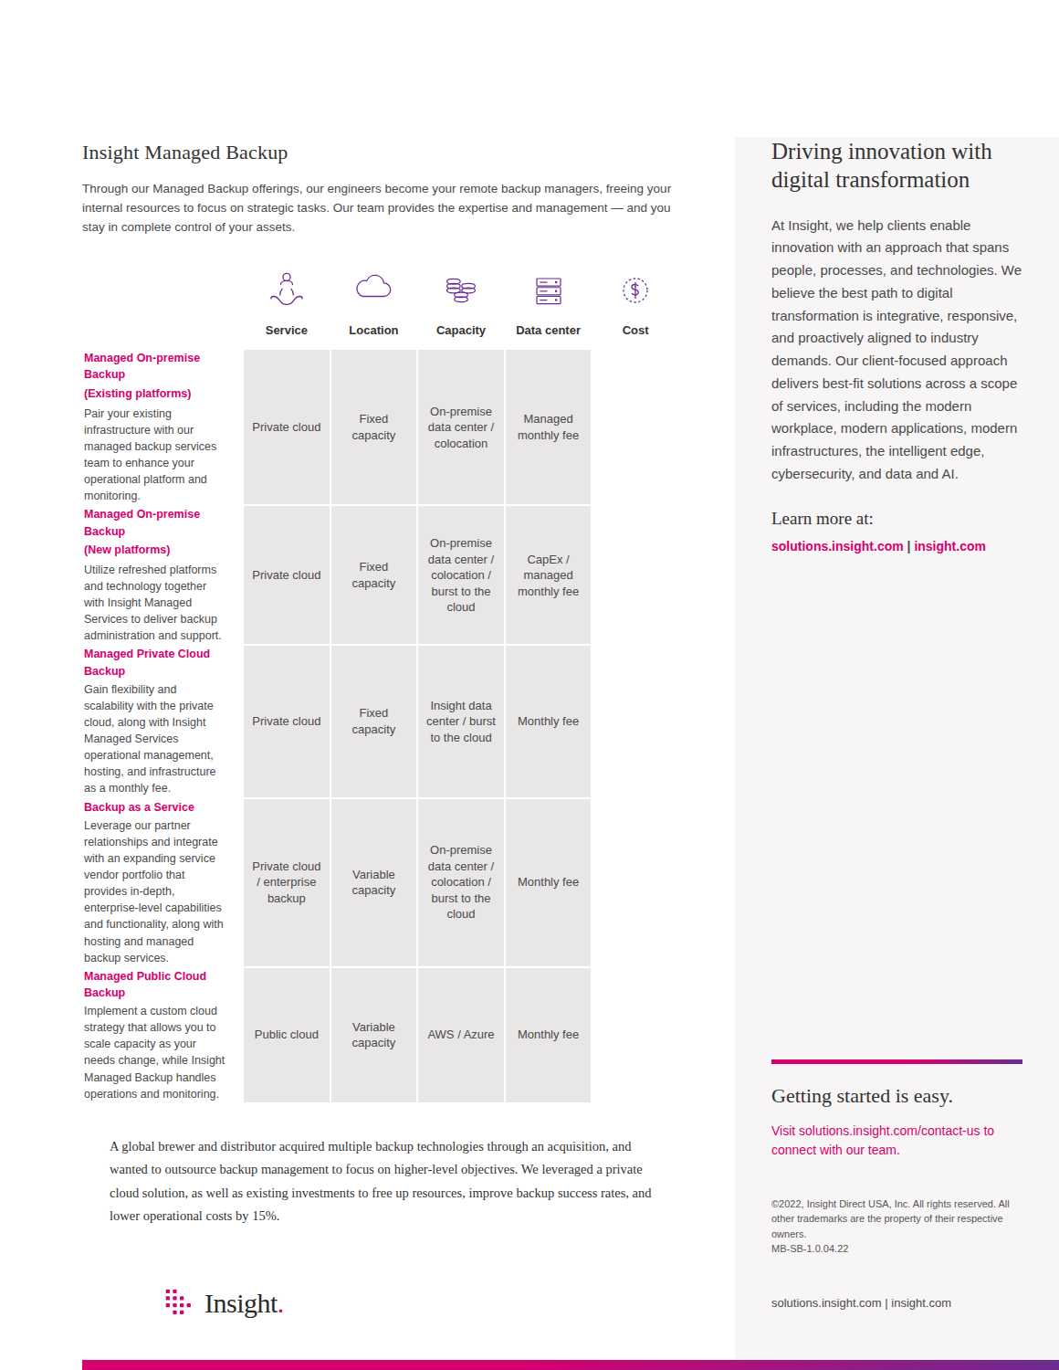Insight Managed Backup
Through our Managed Backup offerings, our engineers become your remote backup managers, freeing your internal resources to focus on strategic tasks. Our team provides the expertise and management — and you stay in complete control of your assets.
| | Service | Location | Capacity | Data center | Cost |
| --- | --- | --- | --- | --- | --- |
| Managed On-premise Backup (Existing platforms) Pair your existing infrastructure with our managed backup services team to enhance your operational platform and monitoring. | Private cloud | Fixed capacity | On-premise data center / colocation | Managed monthly fee |
| Managed On-premise Backup (New platforms) Utilize refreshed platforms and technology together with Insight Managed Services to deliver backup administration and support. | Private cloud | Fixed capacity | On-premise data center / colocation / burst to the cloud | CapEx / managed monthly fee |
| Managed Private Cloud Backup Gain flexibility and scalability with the private cloud, along with Insight Managed Services operational management, hosting, and infrastructure as a monthly fee. | Private cloud | Fixed capacity | Insight data center / burst to the cloud | Monthly fee |
| Backup as a Service Leverage our partner relationships and integrate with an expanding service vendor portfolio that provides in-depth, enterprise-level capabilities and functionality, along with hosting and managed backup services. | Private cloud / enterprise backup | Variable capacity | On-premise data center / colocation / burst to the cloud | Monthly fee |
| Managed Public Cloud Backup Implement a custom cloud strategy that allows you to scale capacity as your needs change, while Insight Managed Backup handles operations and monitoring. | Public cloud | Variable capacity | AWS / Azure | Monthly fee |
A global brewer and distributor acquired multiple backup technologies through an acquisition, and wanted to outsource backup management to focus on higher-level objectives. We leveraged a private cloud solution, as well as existing investments to free up resources, improve backup success rates, and lower operational costs by 15%.
Insight.
Driving innovation with digital transformation
At Insight, we help clients enable innovation with an approach that spans people, processes, and technologies. We believe the best path to digital transformation is integrative, responsive, and proactively aligned to industry demands. Our client-focused approach delivers best-fit solutions across a scope of services, including the modern workplace, modern applications, modern infrastructures, the intelligent edge, cybersecurity, and data and AI.
Learn more at:
solutions.insight.com | insight.com
Getting started is easy.
Visit solutions.insight.com/contact-us to connect with our team.
©2022, Insight Direct USA, Inc. All rights reserved. All other trademarks are the property of their respective owners.
MB-SB-1.0.04.22
solutions.insight.com | insight.com